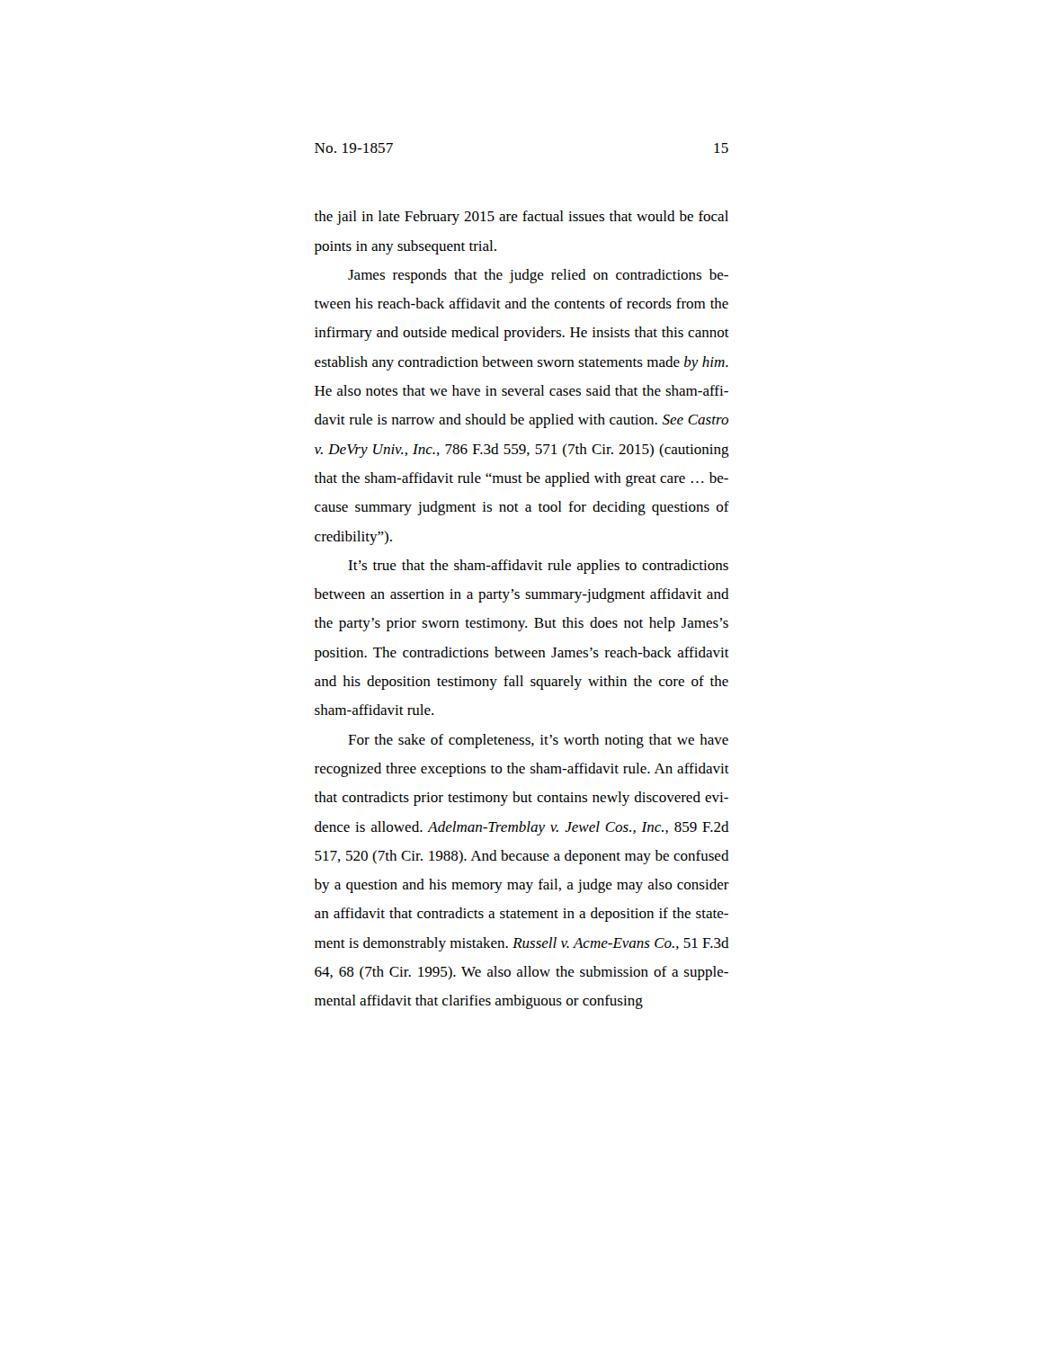No. 19-1857 15
the jail in late February 2015 are factual issues that would be focal points in any subsequent trial.
James responds that the judge relied on contradictions between his reach-back affidavit and the contents of records from the infirmary and outside medical providers. He insists that this cannot establish any contradiction between sworn statements made by him. He also notes that we have in several cases said that the sham-affidavit rule is narrow and should be applied with caution. See Castro v. DeVry Univ., Inc., 786 F.3d 559, 571 (7th Cir. 2015) (cautioning that the sham-affidavit rule “must be applied with great care … because summary judgment is not a tool for deciding questions of credibility”).
It’s true that the sham-affidavit rule applies to contradictions between an assertion in a party’s summary-judgment affidavit and the party’s prior sworn testimony. But this does not help James’s position. The contradictions between James’s reach-back affidavit and his deposition testimony fall squarely within the core of the sham-affidavit rule.
For the sake of completeness, it’s worth noting that we have recognized three exceptions to the sham-affidavit rule. An affidavit that contradicts prior testimony but contains newly discovered evidence is allowed. Adelman-Tremblay v. Jewel Cos., Inc., 859 F.2d 517, 520 (7th Cir. 1988). And because a deponent may be confused by a question and his memory may fail, a judge may also consider an affidavit that contradicts a statement in a deposition if the statement is demonstrably mistaken. Russell v. Acme-Evans Co., 51 F.3d 64, 68 (7th Cir. 1995). We also allow the submission of a supplemental affidavit that clarifies ambiguous or confusing